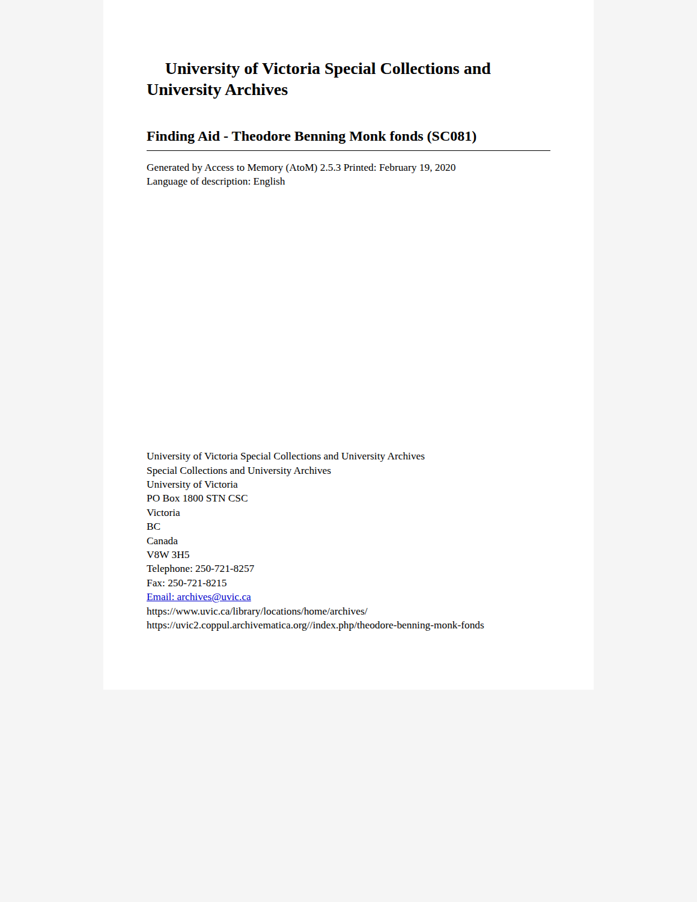University of Victoria Special Collections and University Archives
Finding Aid - Theodore Benning Monk fonds (SC081)
Generated by Access to Memory (AtoM) 2.5.3 Printed: February 19, 2020
Language of description: English
University of Victoria Special Collections and University Archives
Special Collections and University Archives
University of Victoria
PO Box 1800 STN CSC
Victoria
BC
Canada
V8W 3H5
Telephone: 250-721-8257
Fax: 250-721-8215
Email: archives@uvic.ca
https://www.uvic.ca/library/locations/home/archives/
https://uvic2.coppul.archivematica.org//index.php/theodore-benning-monk-fonds